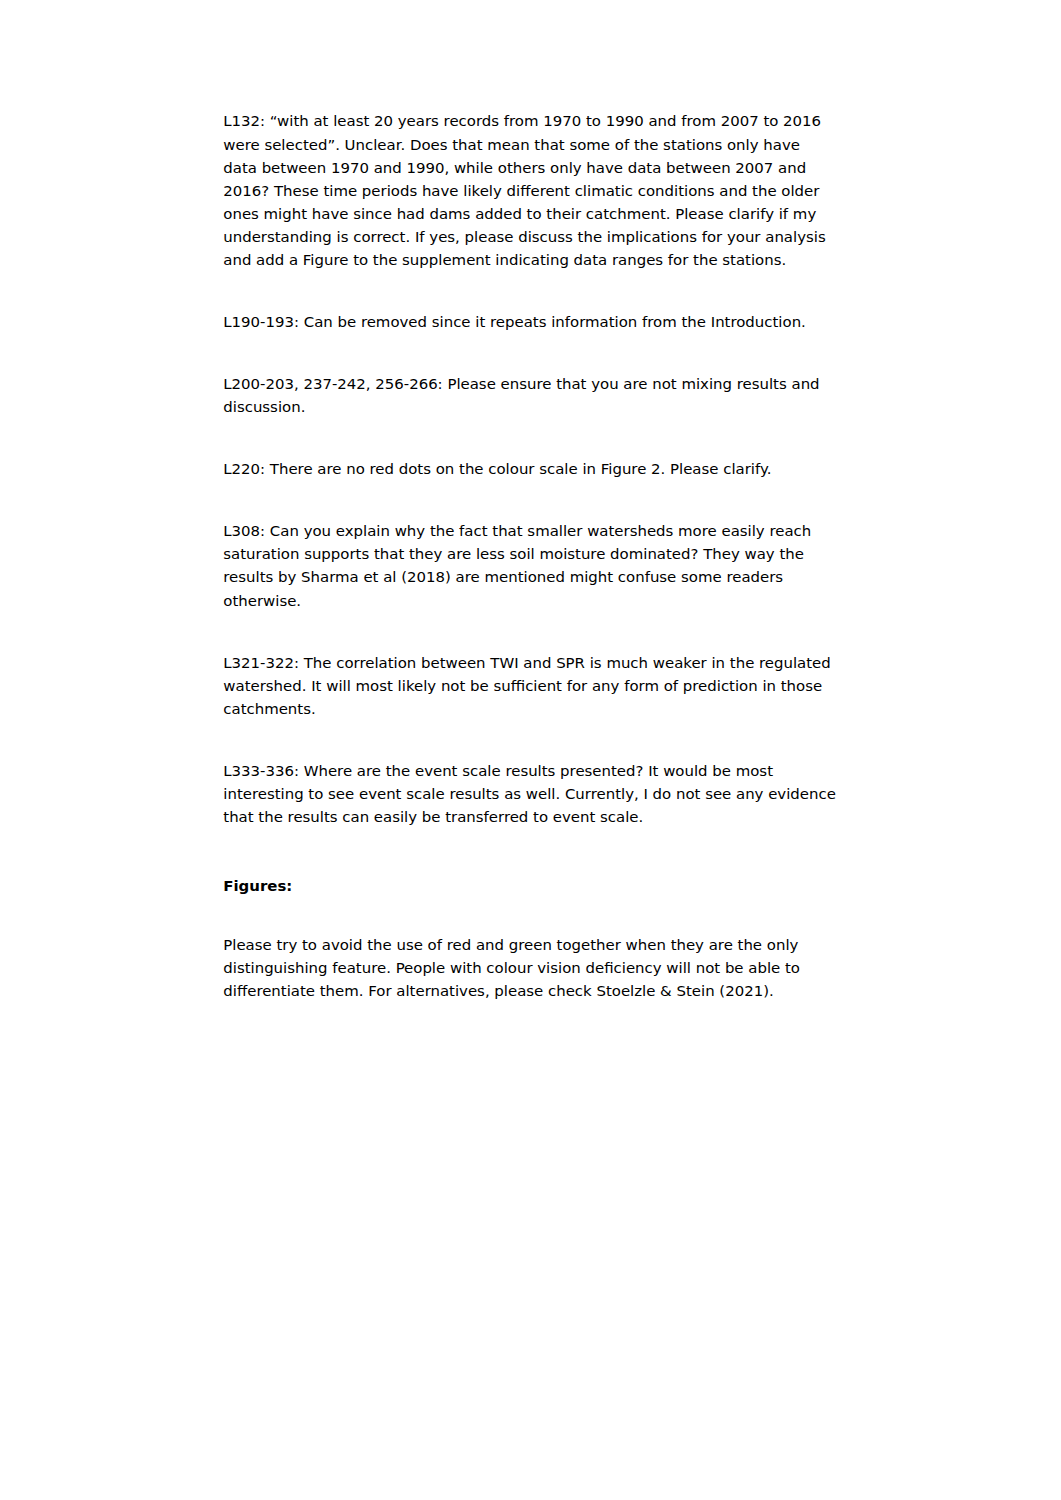L132: “with at least 20 years records from 1970 to 1990 and from 2007 to 2016 were selected”. Unclear. Does that mean that some of the stations only have data between 1970 and 1990, while others only have data between 2007 and 2016? These time periods have likely different climatic conditions and the older ones might have since had dams added to their catchment. Please clarify if my understanding is correct. If yes, please discuss the implications for your analysis and add a Figure to the supplement indicating data ranges for the stations.
L190-193: Can be removed since it repeats information from the Introduction.
L200-203, 237-242, 256-266: Please ensure that you are not mixing results and discussion.
L220: There are no red dots on the colour scale in Figure 2. Please clarify.
L308: Can you explain why the fact that smaller watersheds more easily reach saturation supports that they are less soil moisture dominated? They way the results by Sharma et al (2018) are mentioned might confuse some readers otherwise.
L321-322: The correlation between TWI and SPR is much weaker in the regulated watershed. It will most likely not be sufficient for any form of prediction in those catchments.
L333-336: Where are the event scale results presented? It would be most interesting to see event scale results as well. Currently, I do not see any evidence that the results can easily be transferred to event scale.
Figures:
Please try to avoid the use of red and green together when they are the only distinguishing feature. People with colour vision deficiency will not be able to differentiate them. For alternatives, please check Stoelzle & Stein (2021).